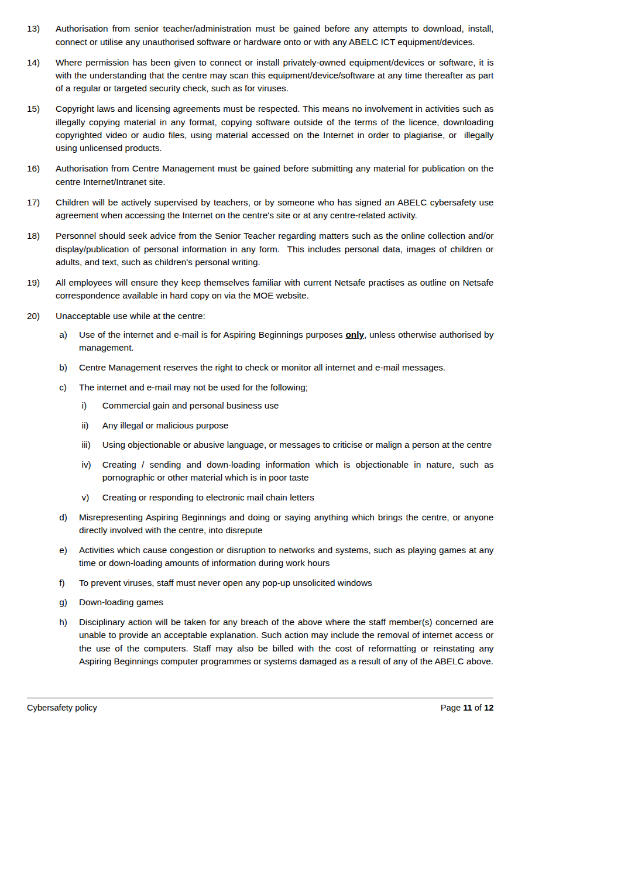Authorisation from senior teacher/administration must be gained before any attempts to download, install, connect or utilise any unauthorised software or hardware onto or with any ABELC ICT equipment/devices.
Where permission has been given to connect or install privately-owned equipment/devices or software, it is with the understanding that the centre may scan this equipment/device/software at any time thereafter as part of a regular or targeted security check, such as for viruses.
Copyright laws and licensing agreements must be respected. This means no involvement in activities such as illegally copying material in any format, copying software outside of the terms of the licence, downloading copyrighted video or audio files, using material accessed on the Internet in order to plagiarise, or illegally using unlicensed products.
Authorisation from Centre Management must be gained before submitting any material for publication on the centre Internet/Intranet site.
Children will be actively supervised by teachers, or by someone who has signed an ABELC cybersafety use agreement when accessing the Internet on the centre's site or at any centre-related activity.
Personnel should seek advice from the Senior Teacher regarding matters such as the online collection and/or display/publication of personal information in any form. This includes personal data, images of children or adults, and text, such as children's personal writing.
All employees will ensure they keep themselves familiar with current Netsafe practises as outline on Netsafe correspondence available in hard copy on via the MOE website.
Unacceptable use while at the centre:
Use of the internet and e-mail is for Aspiring Beginnings purposes only, unless otherwise authorised by management.
Centre Management reserves the right to check or monitor all internet and e-mail messages.
The internet and e-mail may not be used for the following;
Commercial gain and personal business use
Any illegal or malicious purpose
Using objectionable or abusive language, or messages to criticise or malign a person at the centre
Creating / sending and down-loading information which is objectionable in nature, such as pornographic or other material which is in poor taste
Creating or responding to electronic mail chain letters
Misrepresenting Aspiring Beginnings and doing or saying anything which brings the centre, or anyone directly involved with the centre, into disrepute
Activities which cause congestion or disruption to networks and systems, such as playing games at any time or down-loading amounts of information during work hours
To prevent viruses, staff must never open any pop-up unsolicited windows
Down-loading games
Disciplinary action will be taken for any breach of the above where the staff member(s) concerned are unable to provide an acceptable explanation. Such action may include the removal of internet access or the use of the computers. Staff may also be billed with the cost of reformatting or reinstating any Aspiring Beginnings computer programmes or systems damaged as a result of any of the ABELC above.
Cybersafety policy
Page 11 of 12